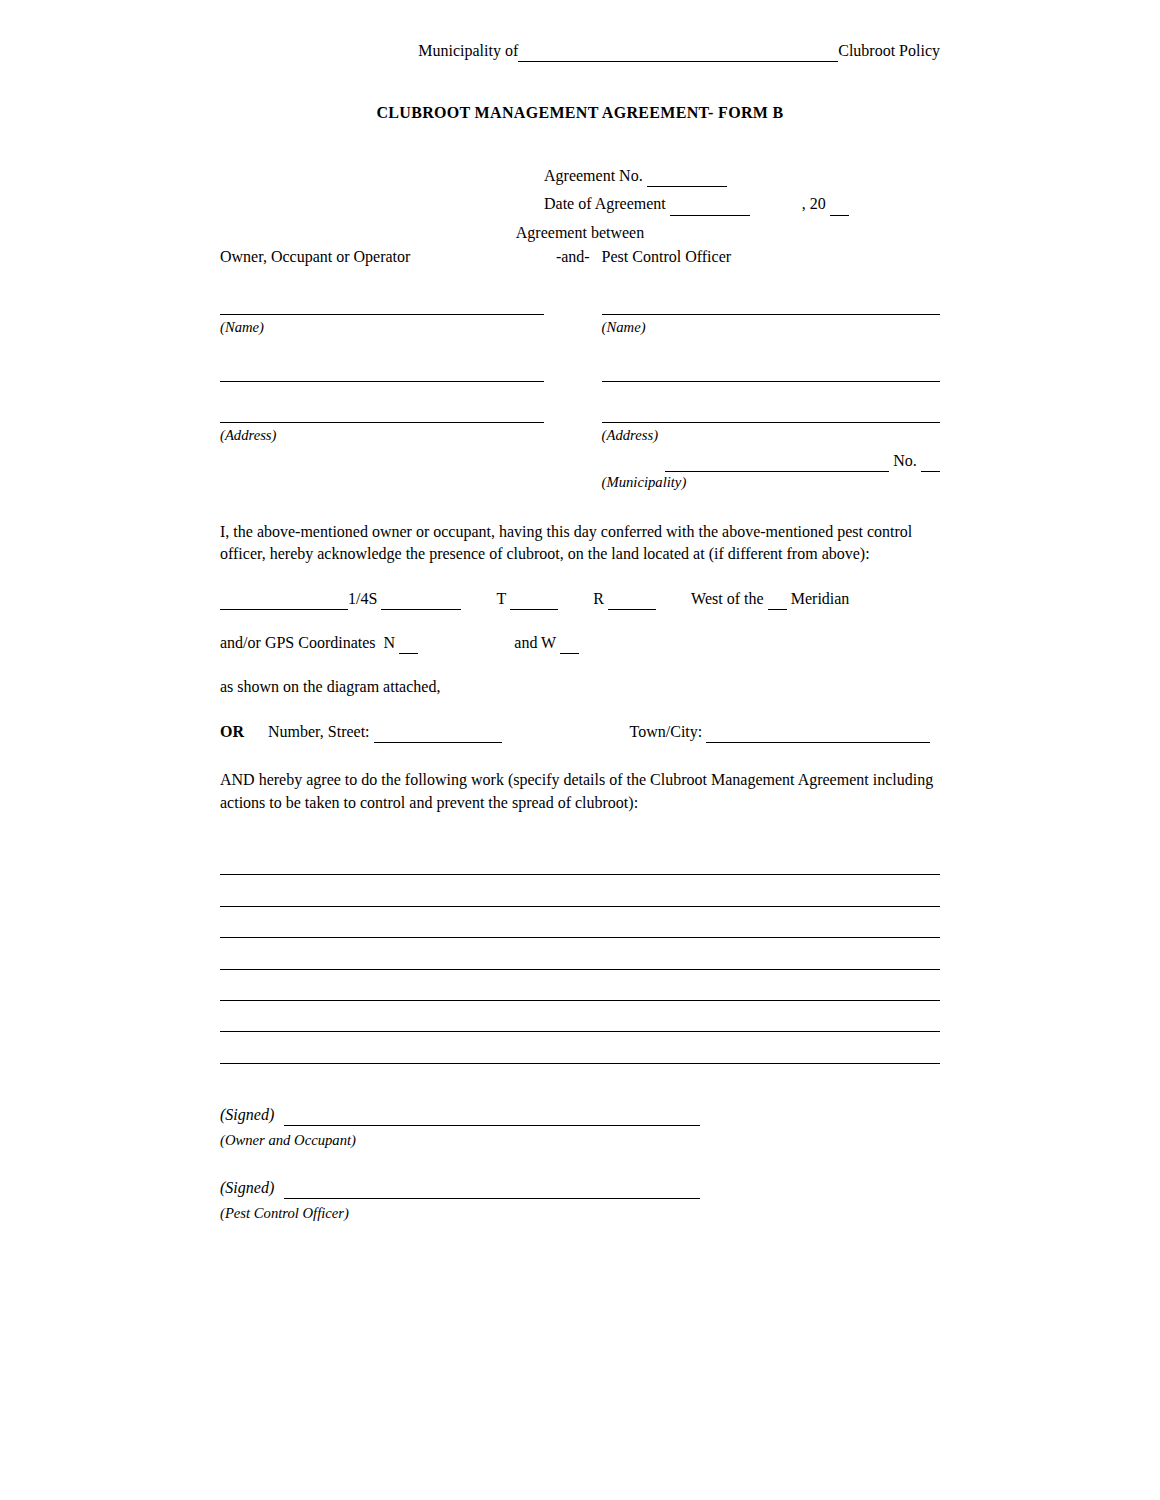Municipality of Clubroot Policy
CLUBROOT MANAGEMENT AGREEMENT- FORM B
Agreement No.
Date of Agreement , 20
Agreement between
| Owner, Occupant or Operator | -and- | Pest Control Officer |
| ( Name ) | | ( Name ) |
| ( Address ) | | ( Address ) No. ( Municipality ) |
I, the above-mentioned owner or occupant, having this day conferred with the above-mentioned pest control officer, hereby acknowledge the presence of clubroot, on the land located at (if different from above):
1/4S T R West of the Meridian
and/or GPS Coordinates N and W
as shown on the diagram attached,
ORNumber, Street: Town/City:
AND hereby agree to do the following work (specify details of the Clubroot Management Agreement including actions to be taken to control and prevent the spread of clubroot):
(Signed)
(Owner and Occupant)
(Signed)
(Pest Control Officer)